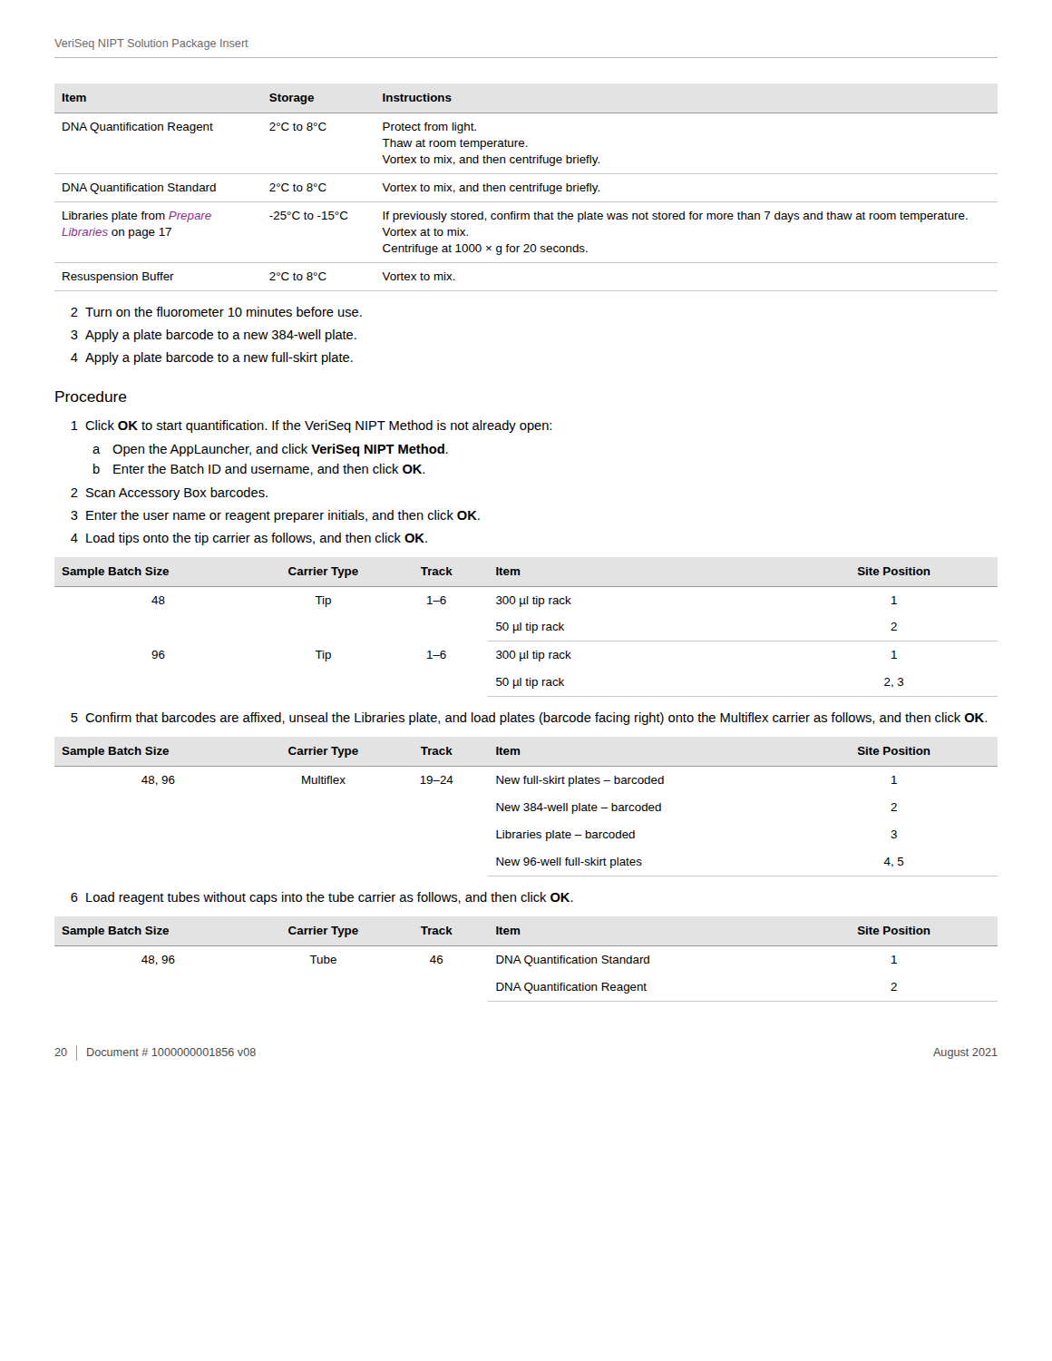VeriSeq NIPT Solution Package Insert
| Item | Storage | Instructions |
| --- | --- | --- |
| DNA Quantification Reagent | 2°C to 8°C | Protect from light. Thaw at room temperature. Vortex to mix, and then centrifuge briefly. |
| DNA Quantification Standard | 2°C to 8°C | Vortex to mix, and then centrifuge briefly. |
| Libraries plate from Prepare Libraries on page 17 | -25°C to -15°C | If previously stored, confirm that the plate was not stored for more than 7 days and thaw at room temperature. Vortex at to mix. Centrifuge at 1000 × g for 20 seconds. |
| Resuspension Buffer | 2°C to 8°C | Vortex to mix. |
Turn on the fluorometer 10 minutes before use.
Apply a plate barcode to a new 384-well plate.
Apply a plate barcode to a new full-skirt plate.
Procedure
Click OK to start quantification. If the VeriSeq NIPT Method is not already open:
Open the AppLauncher, and click VeriSeq NIPT Method.
Enter the Batch ID and username, and then click OK.
Scan Accessory Box barcodes.
Enter the user name or reagent preparer initials, and then click OK.
Load tips onto the tip carrier as follows, and then click OK.
| Sample Batch Size | Carrier Type | Track | Item | Site Position |
| --- | --- | --- | --- | --- |
| 48 | Tip | 1–6 | 300 µl tip rack | 1 |
| 50 µl tip rack | 2 |
| 96 | Tip | 1–6 | 300 µl tip rack | 1 |
| 50 µl tip rack | 2, 3 |
Confirm that barcodes are affixed, unseal the Libraries plate, and load plates (barcode facing right) onto the Multiflex carrier as follows, and then click OK.
| Sample Batch Size | Carrier Type | Track | Item | Site Position |
| --- | --- | --- | --- | --- |
| 48, 96 | Multiflex | 19–24 | New full-skirt plates – barcoded | 1 |
| New 384-well plate – barcoded | 2 |
| Libraries plate – barcoded | 3 |
| New 96-well full-skirt plates | 4, 5 |
Load reagent tubes without caps into the tube carrier as follows, and then click OK.
| Sample Batch Size | Carrier Type | Track | Item | Site Position |
| --- | --- | --- | --- | --- |
| 48, 96 | Tube | 46 | DNA Quantification Standard | 1 |
| DNA Quantification Reagent | 2 |
20 Document # 1000000001856 v08
August 2021